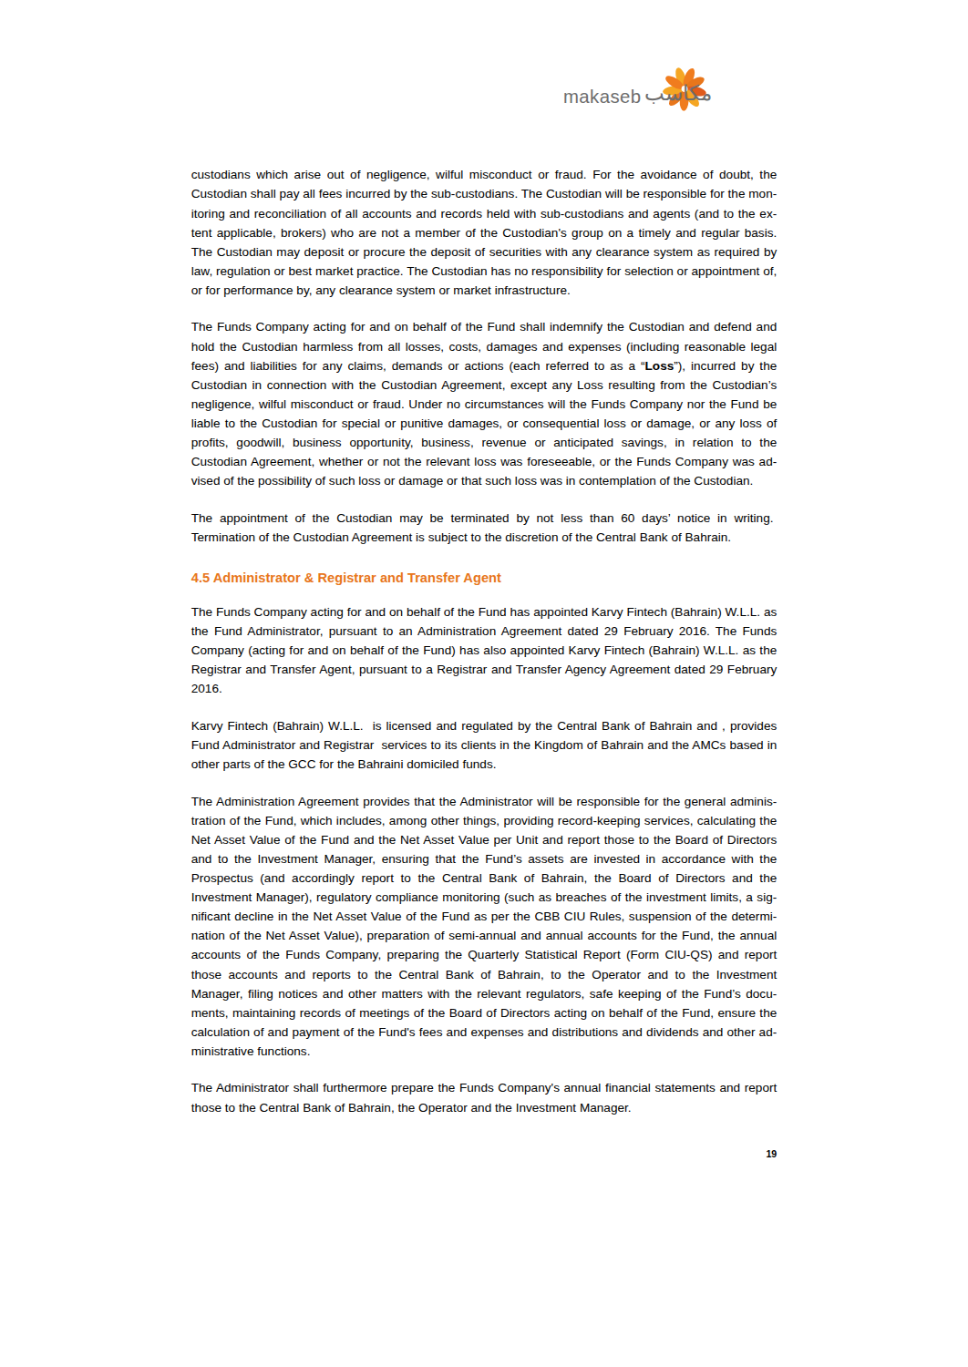makaseb مكاسب
custodians which arise out of negligence, wilful misconduct or fraud. For the avoidance of doubt, the Custodian shall pay all fees incurred by the sub-custodians. The Custodian will be responsible for the monitoring and reconciliation of all accounts and records held with sub-custodians and agents (and to the extent applicable, brokers) who are not a member of the Custodian's group on a timely and regular basis. The Custodian may deposit or procure the deposit of securities with any clearance system as required by law, regulation or best market practice. The Custodian has no responsibility for selection or appointment of, or for performance by, any clearance system or market infrastructure.
The Funds Company acting for and on behalf of the Fund shall indemnify the Custodian and defend and hold the Custodian harmless from all losses, costs, damages and expenses (including reasonable legal fees) and liabilities for any claims, demands or actions (each referred to as a “Loss”), incurred by the Custodian in connection with the Custodian Agreement, except any Loss resulting from the Custodian’s negligence, wilful misconduct or fraud. Under no circumstances will the Funds Company nor the Fund be liable to the Custodian for special or punitive damages, or consequential loss or damage, or any loss of profits, goodwill, business opportunity, business, revenue or anticipated savings, in relation to the Custodian Agreement, whether or not the relevant loss was foreseeable, or the Funds Company was advised of the possibility of such loss or damage or that such loss was in contemplation of the Custodian.
The appointment of the Custodian may be terminated by not less than 60 days’ notice in writing. Termination of the Custodian Agreement is subject to the discretion of the Central Bank of Bahrain.
4.5 Administrator & Registrar and Transfer Agent
The Funds Company acting for and on behalf of the Fund has appointed Karvy Fintech (Bahrain) W.L.L. as the Fund Administrator, pursuant to an Administration Agreement dated 29 February 2016. The Funds Company (acting for and on behalf of the Fund) has also appointed Karvy Fintech (Bahrain) W.L.L. as the Registrar and Transfer Agent, pursuant to a Registrar and Transfer Agency Agreement dated 29 February 2016.
Karvy Fintech (Bahrain) W.L.L. is licensed and regulated by the Central Bank of Bahrain and , provides Fund Administrator and Registrar services to its clients in the Kingdom of Bahrain and the AMCs based in other parts of the GCC for the Bahraini domiciled funds.
The Administration Agreement provides that the Administrator will be responsible for the general administration of the Fund, which includes, among other things, providing record-keeping services, calculating the Net Asset Value of the Fund and the Net Asset Value per Unit and report those to the Board of Directors and to the Investment Manager, ensuring that the Fund’s assets are invested in accordance with the Prospectus (and accordingly report to the Central Bank of Bahrain, the Board of Directors and the Investment Manager), regulatory compliance monitoring (such as breaches of the investment limits, a significant decline in the Net Asset Value of the Fund as per the CBB CIU Rules, suspension of the determination of the Net Asset Value), preparation of semi-annual and annual accounts for the Fund, the annual accounts of the Funds Company, preparing the Quarterly Statistical Report (Form CIU-QS) and report those accounts and reports to the Central Bank of Bahrain, to the Operator and to the Investment Manager, filing notices and other matters with the relevant regulators, safe keeping of the Fund’s documents, maintaining records of meetings of the Board of Directors acting on behalf of the Fund, ensure the calculation of and payment of the Fund's fees and expenses and distributions and dividends and other administrative functions.
The Administrator shall furthermore prepare the Funds Company's annual financial statements and report those to the Central Bank of Bahrain, the Operator and the Investment Manager.
19